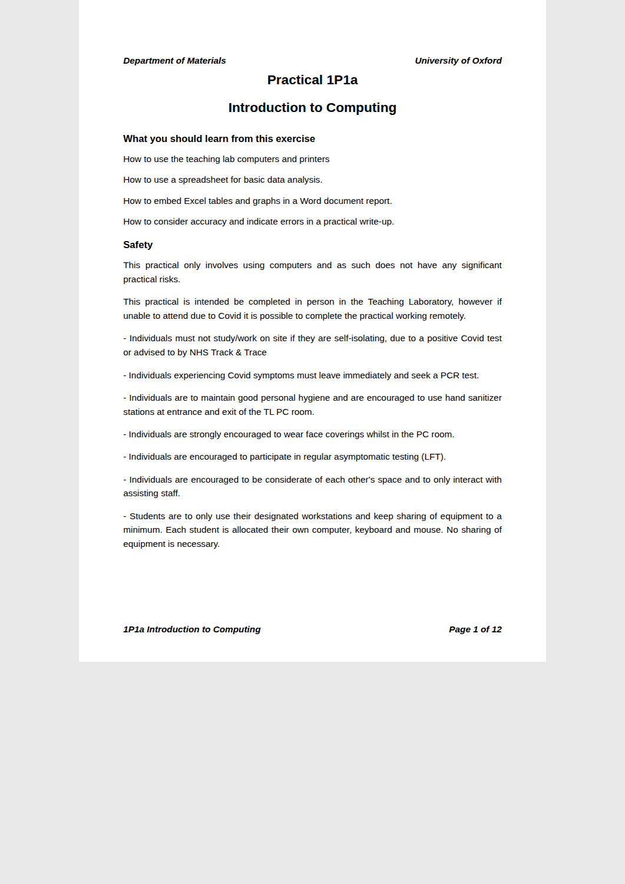Department of Materials University of Oxford
Practical 1P1a
Introduction to Computing
What you should learn from this exercise
How to use the teaching lab computers and printers
How to use a spreadsheet for basic data analysis.
How to embed Excel tables and graphs in a Word document report.
How to consider accuracy and indicate errors in a practical write-up.
Safety
This practical only involves using computers and as such does not have any significant practical risks.
This practical is intended be completed in person in the Teaching Laboratory, however if unable to attend due to Covid it is possible to complete the practical working remotely.
- Individuals must not study/work on site if they are self-isolating, due to a positive Covid test or advised to by NHS Track & Trace
- Individuals experiencing Covid symptoms must leave immediately and seek a PCR test.
- Individuals are to maintain good personal hygiene and are encouraged to use hand sanitizer stations at entrance and exit of the TL PC room.
- Individuals are strongly encouraged to wear face coverings whilst in the PC room.
- Individuals are encouraged to participate in regular asymptomatic testing (LFT).
- Individuals are encouraged to be considerate of each other's space and to only interact with assisting staff.
- Students are to only use their designated workstations and keep sharing of equipment to a minimum. Each student is allocated their own computer, keyboard and mouse. No sharing of equipment is necessary.
1P1a Introduction to Computing Page 1 of 12